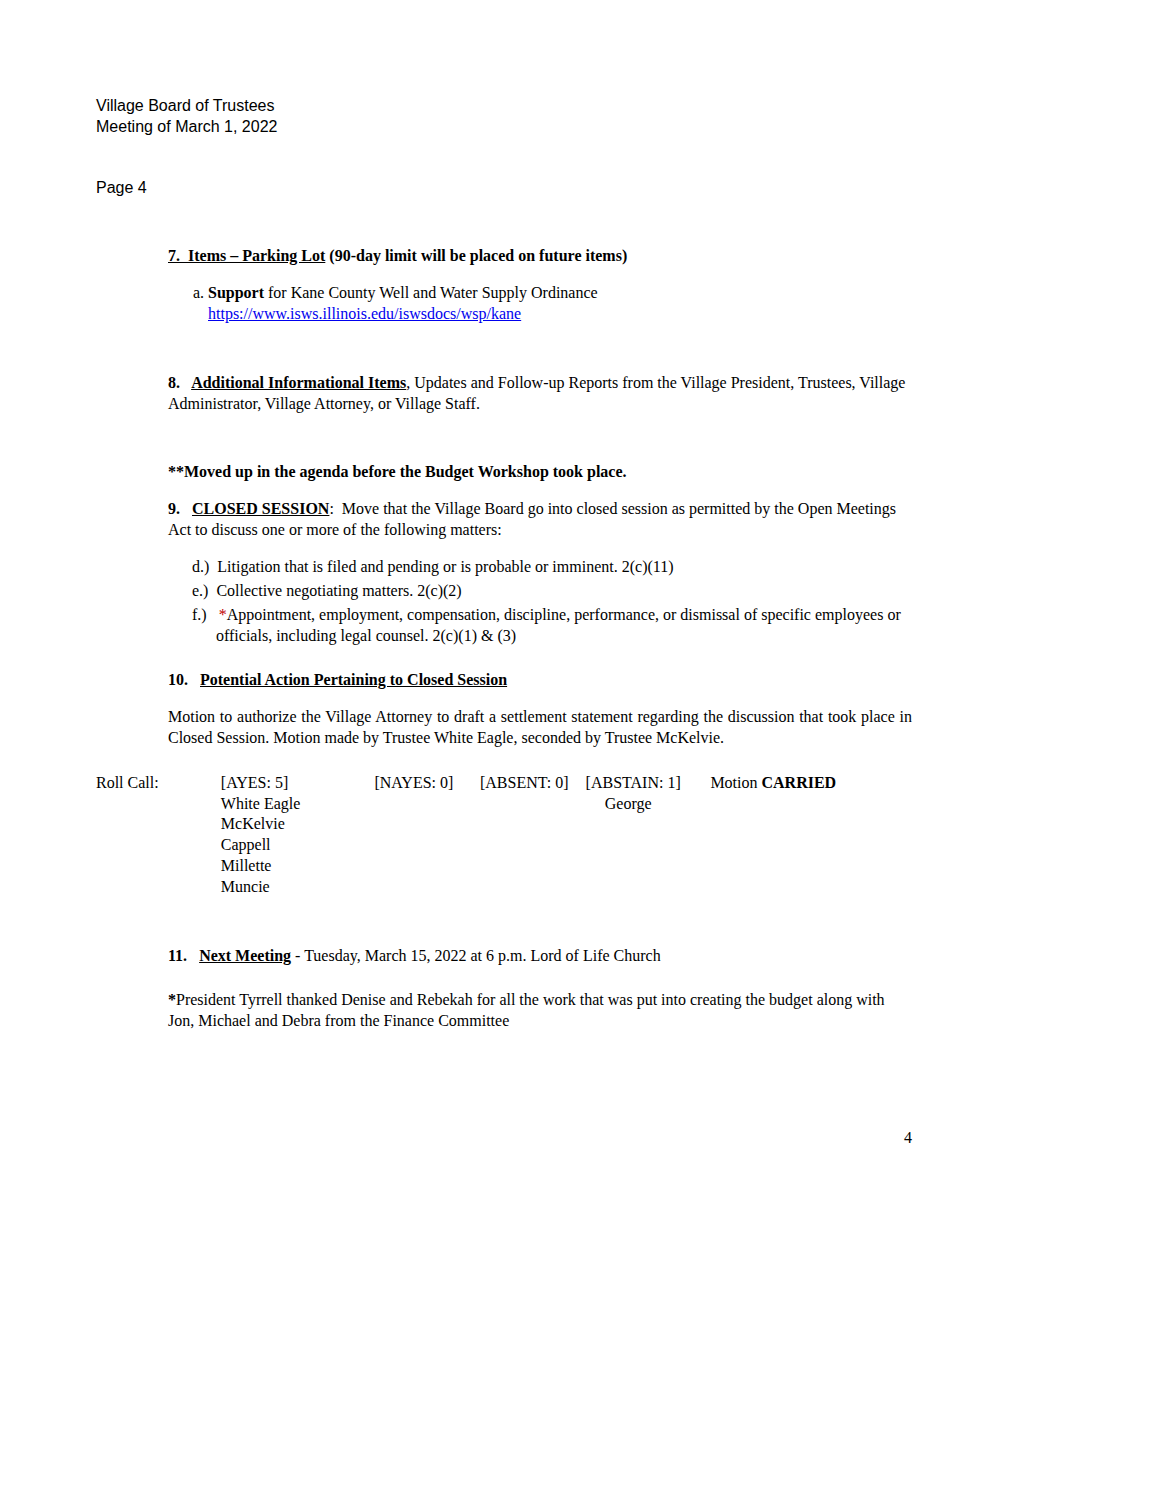Village Board of Trustees
Meeting of March 1, 2022
Page 4
7. Items – Parking Lot (90-day limit will be placed on future items)
Support for Kane County Well and Water Supply Ordinance
https://www.isws.illinois.edu/iswsdocs/wsp/kane
8. Additional Informational Items, Updates and Follow-up Reports from the Village President, Trustees, Village Administrator, Village Attorney, or Village Staff.
**Moved up in the agenda before the Budget Workshop took place.
9. CLOSED SESSION: Move that the Village Board go into closed session as permitted by the Open Meetings Act to discuss one or more of the following matters:
d.) Litigation that is filed and pending or is probable or imminent. 2(c)(11)
e.) Collective negotiating matters. 2(c)(2)
f.) *Appointment, employment, compensation, discipline, performance, or dismissal of specific employees or officials, including legal counsel. 2(c)(1) & (3)
10. Potential Action Pertaining to Closed Session
Motion to authorize the Village Attorney to draft a settlement statement regarding the discussion that took place in Closed Session. Motion made by Trustee White Eagle, seconded by Trustee McKelvie.
Roll Call:
[AYES: 5]
[NAYES: 0]
[ABSENT: 0]
[ABSTAIN: 1]
Motion CARRIED
White Eagle
McKelvie
Cappell
Millette
Muncie
George
11. Next Meeting - Tuesday, March 15, 2022 at 6 p.m. Lord of Life Church
*President Tyrrell thanked Denise and Rebekah for all the work that was put into creating the budget along with Jon, Michael and Debra from the Finance Committee
4